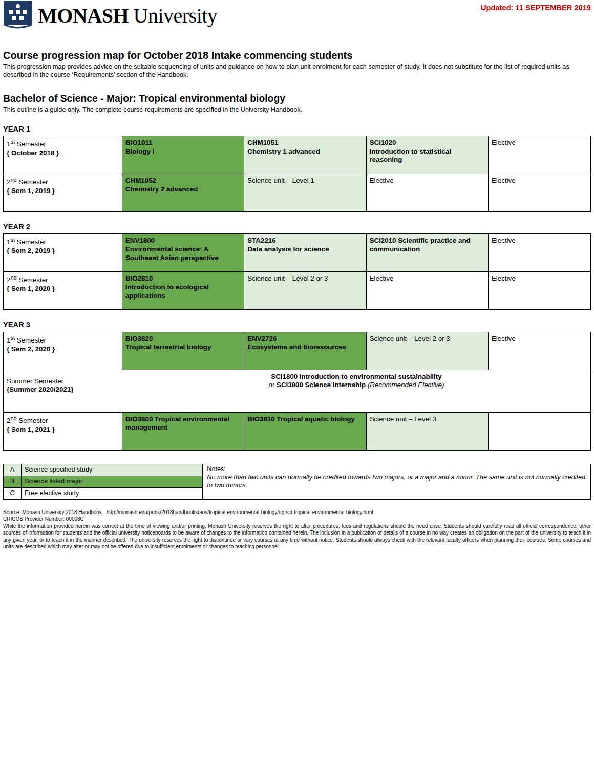MONASH University
Updated: 11 SEPTEMBER 2019
Course progression map for October 2018 Intake commencing students
This progression map provides advice on the suitable sequencing of units and guidance on how to plan unit enrolment for each semester of study. It does not substitute for the list of required units as described in the course ‘Requirements’ section of the Handbook.
Bachelor of Science - Major: Tropical environmental biology
This outline is a guide only. The complete course requirements are specified in the University Handbook.
YEAR 1
| 1 st Semester { October 2018 } | BIO1011 Biology I | CHM1051 Chemistry 1 advanced | SCI1020 Introduction to statistical reasoning | Elective |
| 2 nd Semester { Sem 1, 2019 } | CHM1052 Chemistry 2 advanced | Science unit – Level 1 | Elective | Elective |
YEAR 2
| 1 st Semester { Sem 2, 2019 } | ENV1800 Environmental science: A Southeast Asian perspective | STA2216 Data analysis for science | SCI2010 Scientific practice and communication | Elective |
| 2 nd Semester { Sem 1, 2020 } | BIO2810 Introduction to ecological applications | Science unit – Level 2 or 3 | Elective | Elective |
YEAR 3
| 1 st Semester { Sem 2, 2020 } | BIO3820 Tropical terrestrial biology | ENV2726 Ecosystems and bioresources | Science unit – Level 2 or 3 | Elective |
| Summer Semester {Summer 2020/2021} | SCI1800 Introduction to environmental sustainability or SCI3800 Science internship (Recommended Elective) |
| 2 nd Semester { Sem 1, 2021 } | BIO3800 Tropical environmental management | BIO3810 Tropical aquatic biology | Science unit – Level 3 | |
| A | Science specified study |
| B | Science listed major |
| C | Free elective study |
Notes:
No more than two units can normally be credited towards two majors, or a major and a minor. The same unit is not normally credited to two minors.
Source: Monash University 2018 Handbook - http://monash.edu/pubs/2018handbooks/aos/tropical-environmental-biology/ug-sci-tropical-environmental-biology.html
CRICOS Provider Number: 00008C
While the information provided herein was correct at the time of viewing and/or printing, Monash University reserves the right to alter procedures, fees and regulations should the need arise. Students should carefully read all official correspondence, other sources of information for students and the official university noticeboards to be aware of changes to the information contained herein. The inclusion in a publication of details of a course in no way creates an obligation on the part of the university to teach it in any given year, or to teach it in the manner described. The university reserves the right to discontinue or vary courses at any time without notice. Students should always check with the relevant faculty officers when planning their courses. Some courses and units are described which may alter or may not be offered due to insufficient enrolments or changes to teaching personnel.